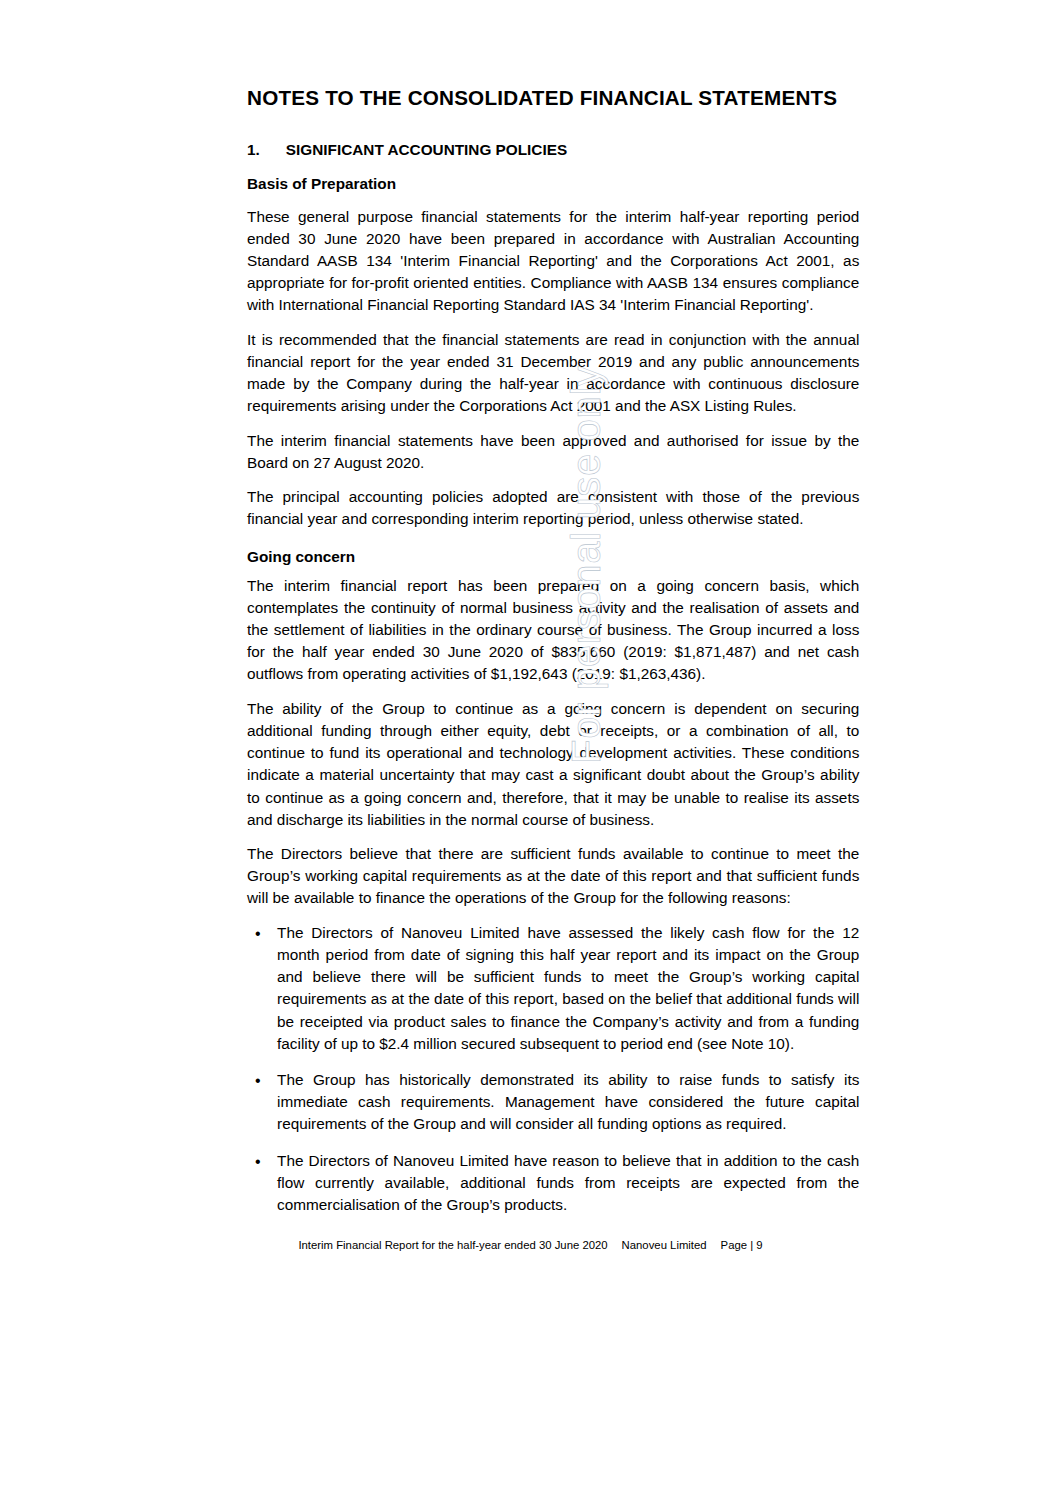For personal use only
NOTES TO THE CONSOLIDATED FINANCIAL STATEMENTS
1. SIGNIFICANT ACCOUNTING POLICIES
Basis of Preparation
These general purpose financial statements for the interim half-year reporting period ended 30 June 2020 have been prepared in accordance with Australian Accounting Standard AASB 134 'Interim Financial Reporting' and the Corporations Act 2001, as appropriate for for-profit oriented entities. Compliance with AASB 134 ensures compliance with International Financial Reporting Standard IAS 34 'Interim Financial Reporting'.
It is recommended that the financial statements are read in conjunction with the annual financial report for the year ended 31 December 2019 and any public announcements made by the Company during the half-year in accordance with continuous disclosure requirements arising under the Corporations Act 2001 and the ASX Listing Rules.
The interim financial statements have been approved and authorised for issue by the Board on 27 August 2020.
The principal accounting policies adopted are consistent with those of the previous financial year and corresponding interim reporting period, unless otherwise stated.
Going concern
The interim financial report has been prepared on a going concern basis, which contemplates the continuity of normal business activity and the realisation of assets and the settlement of liabilities in the ordinary course of business. The Group incurred a loss for the half year ended 30 June 2020 of $835,660 (2019: $1,871,487) and net cash outflows from operating activities of $1,192,643 (2019: $1,263,436).
The ability of the Group to continue as a going concern is dependent on securing additional funding through either equity, debt or receipts, or a combination of all, to continue to fund its operational and technology development activities. These conditions indicate a material uncertainty that may cast a significant doubt about the Group’s ability to continue as a going concern and, therefore, that it may be unable to realise its assets and discharge its liabilities in the normal course of business.
The Directors believe that there are sufficient funds available to continue to meet the Group’s working capital requirements as at the date of this report and that sufficient funds will be available to finance the operations of the Group for the following reasons:
The Directors of Nanoveu Limited have assessed the likely cash flow for the 12 month period from date of signing this half year report and its impact on the Group and believe there will be sufficient funds to meet the Group’s working capital requirements as at the date of this report, based on the belief that additional funds will be receipted via product sales to finance the Company’s activity and from a funding facility of up to $2.4 million secured subsequent to period end (see Note 10).
The Group has historically demonstrated its ability to raise funds to satisfy its immediate cash requirements. Management have considered the future capital requirements of the Group and will consider all funding options as required.
The Directors of Nanoveu Limited have reason to believe that in addition to the cash flow currently available, additional funds from receipts are expected from the commercialisation of the Group’s products.
Interim Financial Report for the half-year ended 30 June 2020 Nanoveu Limited Page | 9